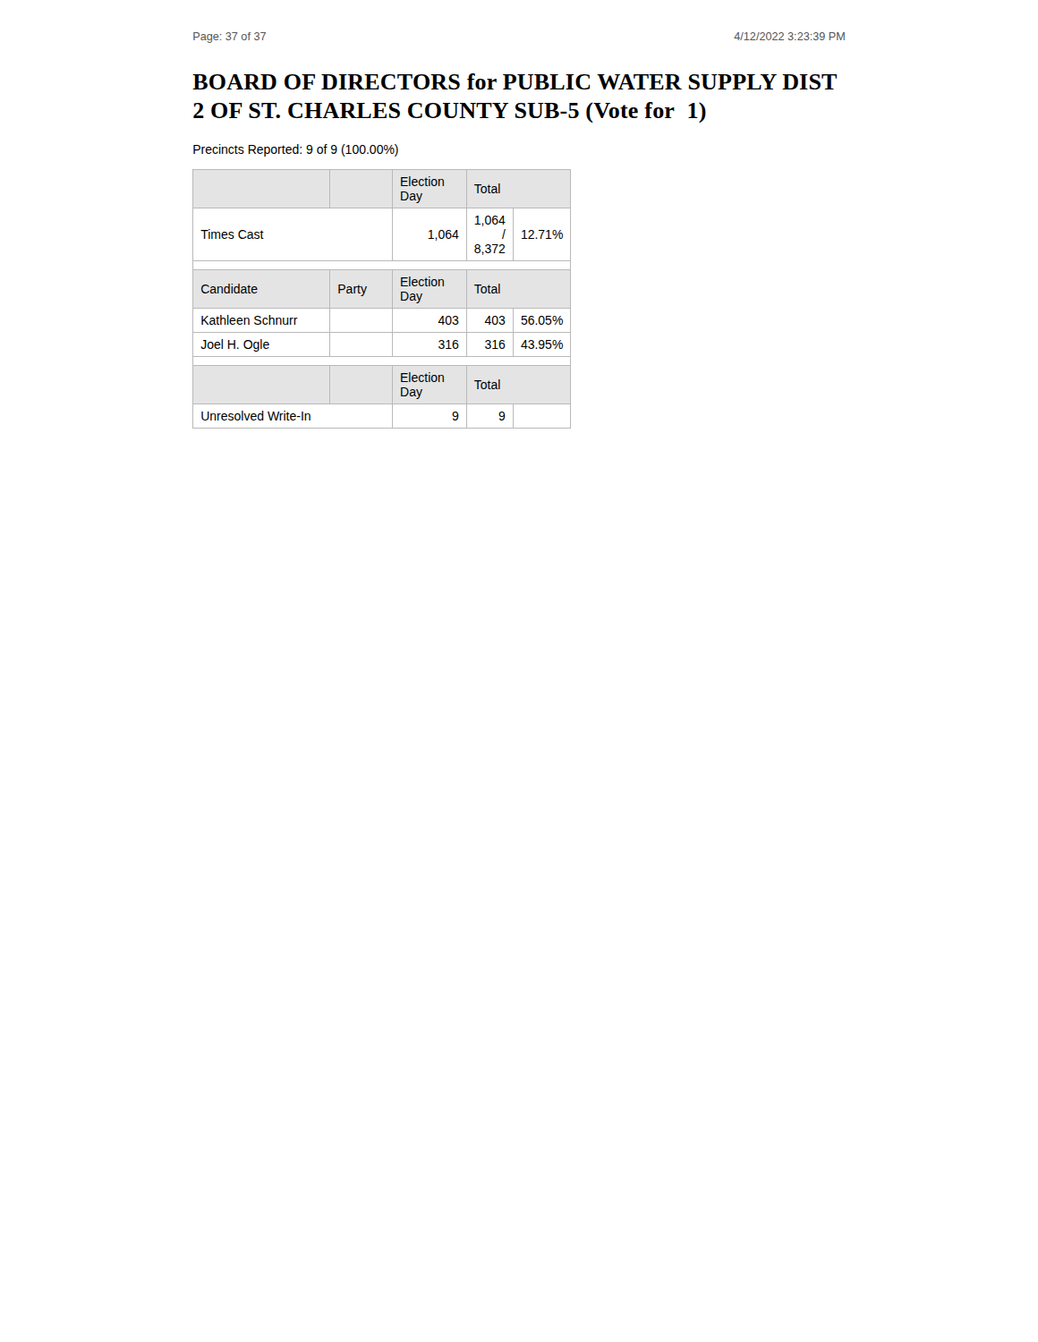Page: 37 of 37 4/12/2022 3:23:39 PM
BOARD OF DIRECTORS for PUBLIC WATER SUPPLY DIST 2 OF ST. CHARLES COUNTY SUB-5 (Vote for 1)
Precincts Reported: 9 of 9 (100.00%)
| | | Election Day | Total |
| Times Cast | 1,064 | 1,064 / 8,372 | 12.71% |
| Candidate | Party | Election Day | Total |
| Kathleen Schnurr | | 403 | 403 | 56.05% |
| Joel H. Ogle | | 316 | 316 | 43.95% |
| | | Election Day | Total |
| Unresolved Write-In | 9 | 9 | |